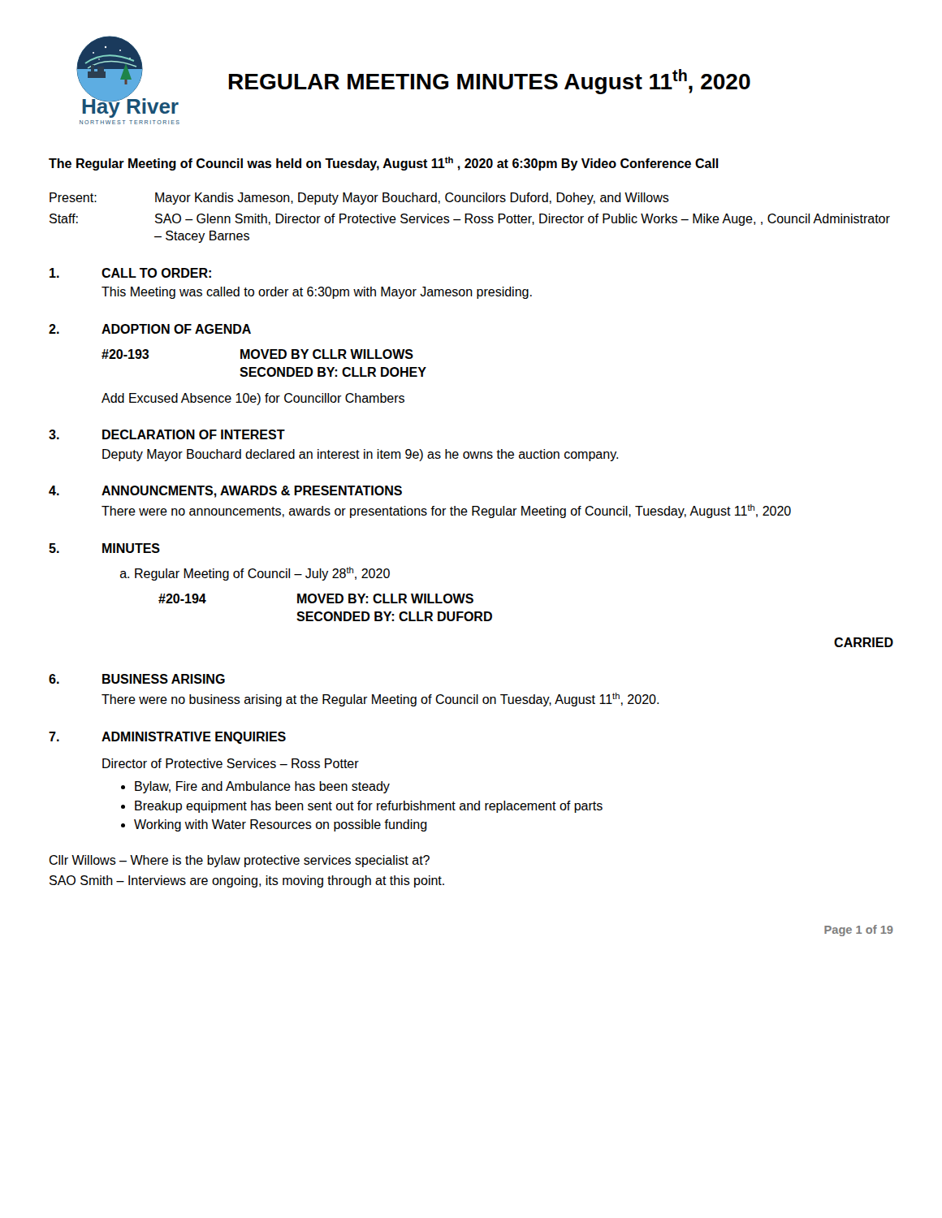Hay River NORTHWEST TERRITORIES
REGULAR MEETING MINUTES August 11th, 2020
The Regular Meeting of Council was held on Tuesday, August 11th , 2020 at 6:30pm By Video Conference Call
Present:
Mayor Kandis Jameson, Deputy Mayor Bouchard, Councilors Duford, Dohey, and Willows
Staff:
SAO – Glenn Smith, Director of Protective Services – Ross Potter, Director of Public Works – Mike Auge, , Council Administrator – Stacey Barnes
1.
Call to Order:
This Meeting was called to order at 6:30pm with Mayor Jameson presiding.
2.
Adoption of Agenda
#20-193
MOVED BY CLLR WILLOWS
SECONDED BY: CLLR DOHEY
Add Excused Absence 10e) for Councillor Chambers
3.
Declaration of Interest
Deputy Mayor Bouchard declared an interest in item 9e) as he owns the auction company.
4.
Announcments, Awards & Presentations
There were no announcements, awards or presentations for the Regular Meeting of Council, Tuesday, August 11th, 2020
5.
Minutes
Regular Meeting of Council – July 28th, 2020
#20-194
MOVED BY: CLLR WILLOWS
SECONDED BY: CLLR DUFORD
CARRIED
6.
Business Arising
There were no business arising at the Regular Meeting of Council on Tuesday, August 11th, 2020.
7.
Administrative Enquiries
Director of Protective Services – Ross Potter
Bylaw, Fire and Ambulance has been steady
Breakup equipment has been sent out for refurbishment and replacement of parts
Working with Water Resources on possible funding
Cllr Willows – Where is the bylaw protective services specialist at?
SAO Smith – Interviews are ongoing, its moving through at this point.
Page 1 of 19